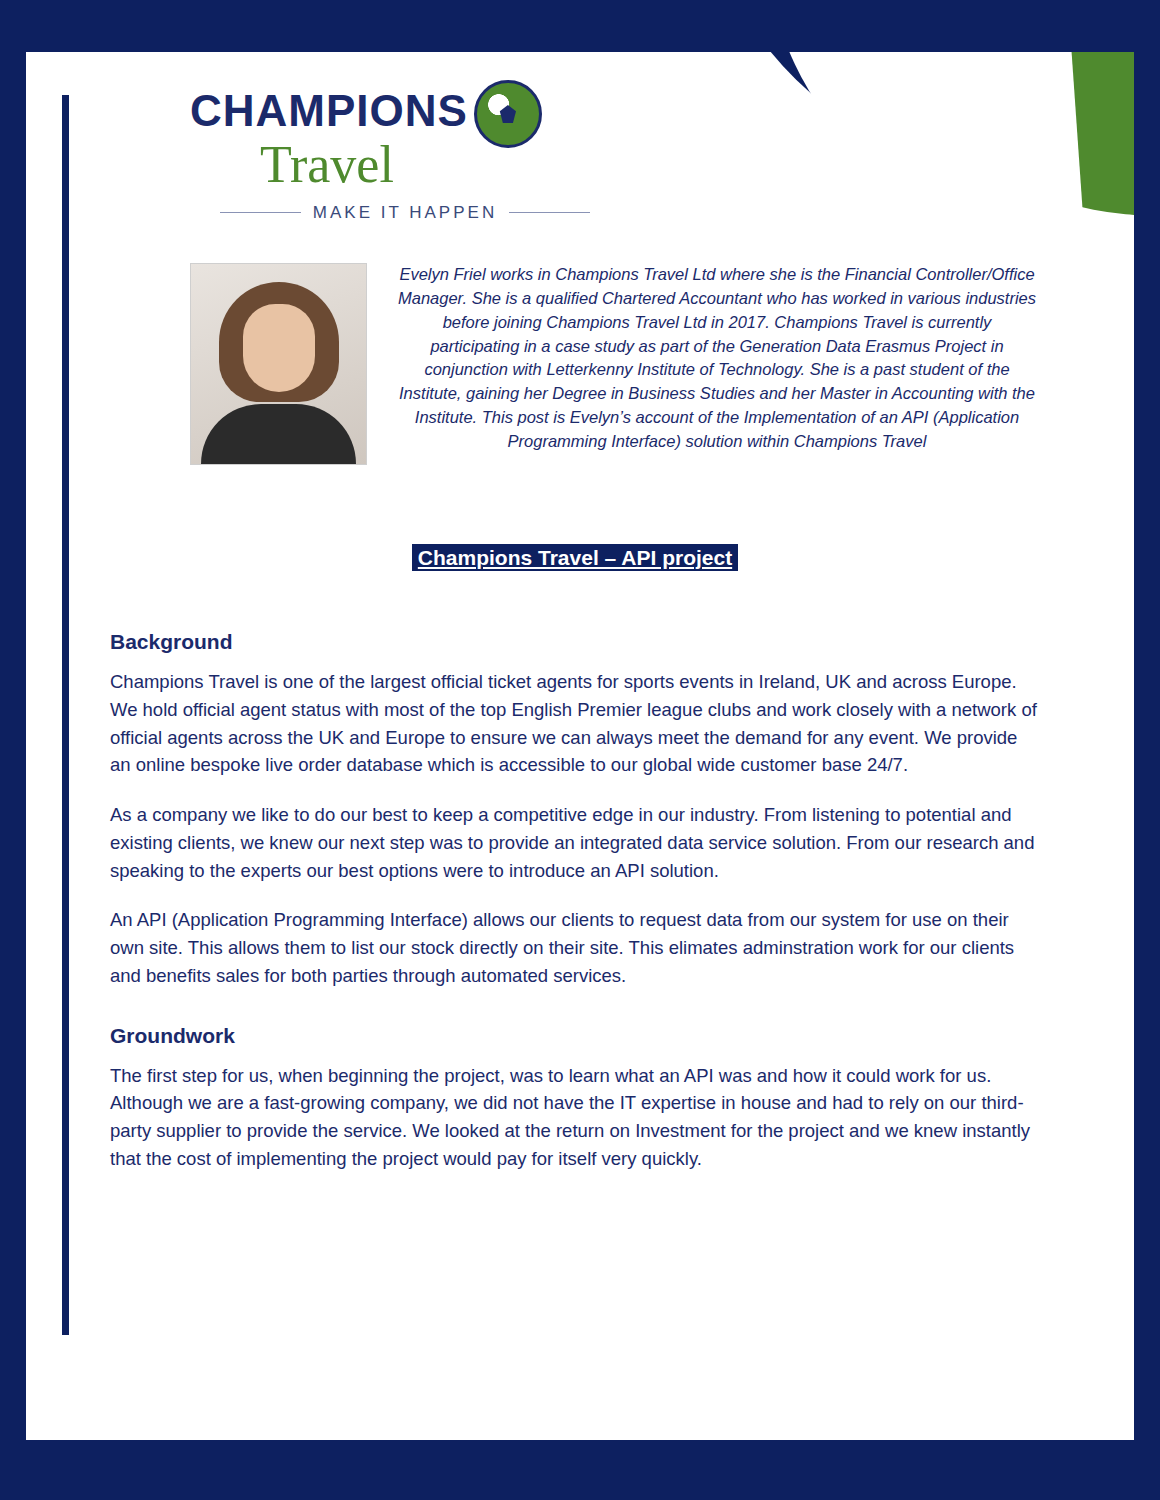CHAMPIONS
Travel
MAKE IT HAPPEN
Evelyn Friel works in Champions Travel Ltd where she is the Financial Controller/Office Manager. She is a qualified Chartered Accountant who has worked in various industries before joining Champions Travel Ltd in 2017. Champions Travel is currently participating in a case study as part of the Generation Data Erasmus Project in conjunction with Letterkenny Institute of Technology. She is a past student of the Institute, gaining her Degree in Business Studies and her Master in Accounting with the Institute. This post is Evelyn’s account of the Implementation of an API (Application Programming Interface) solution within Champions Travel
Champions Travel – API project
Background
Champions Travel is one of the largest official ticket agents for sports events in Ireland, UK and across Europe. We hold official agent status with most of the top English Premier league clubs and work closely with a network of official agents across the UK and Europe to ensure we can always meet the demand for any event. We provide an online bespoke live order database which is accessible to our global wide customer base 24/7.
As a company we like to do our best to keep a competitive edge in our industry. From listening to potential and existing clients, we knew our next step was to provide an integrated data service solution. From our research and speaking to the experts our best options were to introduce an API solution.
An API (Application Programming Interface) allows our clients to request data from our system for use on their own site. This allows them to list our stock directly on their site. This elimates adminstration work for our clients and benefits sales for both parties through automated services.
Groundwork
The first step for us, when beginning the project, was to learn what an API was and how it could work for us. Although we are a fast-growing company, we did not have the IT expertise in house and had to rely on our third-party supplier to provide the service. We looked at the return on Investment for the project and we knew instantly that the cost of implementing the project would pay for itself very quickly.